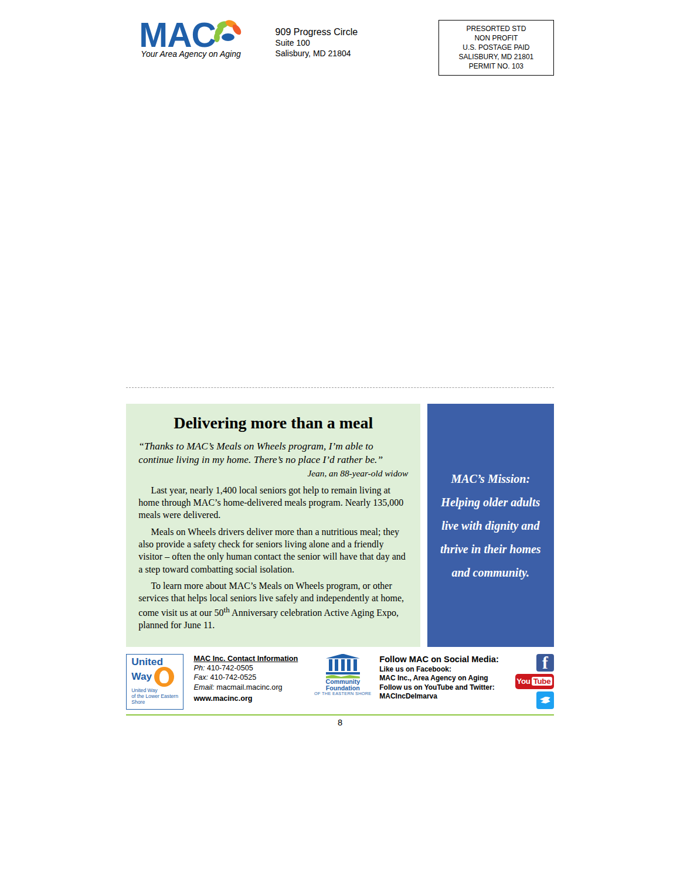MAC
Your Area Agency on Aging
909 Progress Circle
Suite 100
Salisbury, MD 21804
PRESORTED STD
NON PROFIT
U.S. POSTAGE PAID
SALISBURY, MD 21801
PERMIT NO. 103
Delivering more than a meal
“Thanks to MAC’s Meals on Wheels program, I’m able to continue living in my home. There’s no place I’d rather be.”
Jean, an 88-year-old widow
Last year, nearly 1,400 local seniors got help to remain living at home through MAC’s home-delivered meals program. Nearly 135,000 meals were delivered.
Meals on Wheels drivers deliver more than a nutritious meal; they also provide a safety check for seniors living alone and a friendly visitor – often the only human contact the senior will have that day and a step toward combatting social isolation.
To learn more about MAC’s Meals on Wheels program, or other services that helps local seniors live safely and independently at home, come visit us at our 50th Anniversary celebration Active Aging Expo, planned for June 11.
MAC’s Mission:
Helping older adults
live with dignity and
thrive in their homes
and community.
United
Way
United Way
of the Lower Eastern Shore
MAC Inc. Contact Information
Ph: 410-742-0505
Fax: 410-742-0525
Email: macmail.macinc.org
www.macinc.org
Community
Foundation
OF THE EASTERN SHORE
Follow MAC on Social Media:
Like us on Facebook:
MAC Inc., Area Agency on Aging
Follow us on YouTube and Twitter:
MACIncDelmarva
f
YouTube
8